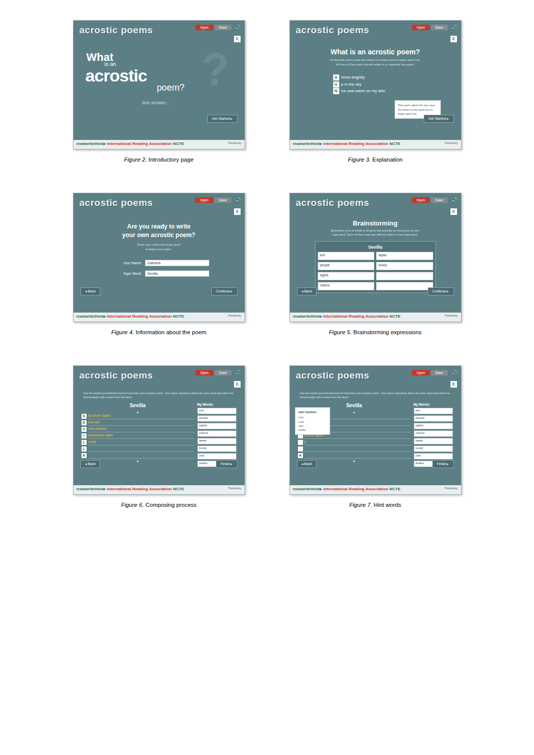acrostic poems Open Save 🔊
X
?
What
is an
acrostic
poem?
See answer...
Get Started ▸
readwritethink▸ International Reading Association NCTE Thinkfinity
Figure 2. Introductory page
acrostic poems Open Save 🔊
X
What is an acrostic poem?
An acrostic poem uses the letters in a topic word to begin each line.
All lines of the poem should relate to or describe the poem.
Shines brightly
Up in the sky
Nice and warm on my skin
This poem about the sun uses the letters in the word sun to begin each line.
Get Started ▸
readwritethink▸ International Reading Association NCTE Thinkfinity
Figure 3. Explanation
acrostic poems Open Save 🔊
X
Are you ready to write
your own acrostic poem?
Enter your name and topic word
to begin your poem.
Your Name:
Gabriela
Topic Word:
Sevilla
◂ Back
Continue ▸
readwritethink▸ International Reading Association NCTE Thinkfinity
Figure 4. Information about the poem
acrostic poems Open Save 🔊
X
Brainstorming
Brainstorm a list of words or phrases that describe or remind you of your
topic word. Some of them may start with the letters in your topic word.
Sevilla
sun
tapas
people
lovely
sights
culture
◂ Back
Continue ▸
readwritethink▸ International Reading Association NCTE Thinkfinity
Figure 5. Brainstorming expressions
acrostic poems Open Save 🔊
X
Use the words you brainstormed to help write your acrostic poem. Your poem should be about the topic word and each line should begin with a letter from the word.
Sevilla
▲
SSouthern Spain
EEat well
VVisit advised
IImpressive sights
LLively
L
A
▼
My Words:
sun
people
sights
culture
tapas
lovely
visit
Arabic
◂ Back
Finish ▸
readwritethink▸ International Reading Association NCTE Thinkfinity
Figure 6. Composing process
acrostic poems Open Save 🔊
X
Use the words you brainstormed to help write your acrostic poem. Your poem should be about the topic word and each line should begin with a letter from the word.
HINT WORDS: Lets
Less
Like
Looks
Sevilla
▲
Southern Spain
well
advised
essive sights
y
A
▼
My Words:
sun
people
sights
culture
tapas
lovely
visit
Arabic
◂ Back
Finish ▸
readwritethink▸ International Reading Association NCTE Thinkfinity
Figure 7. Hint words